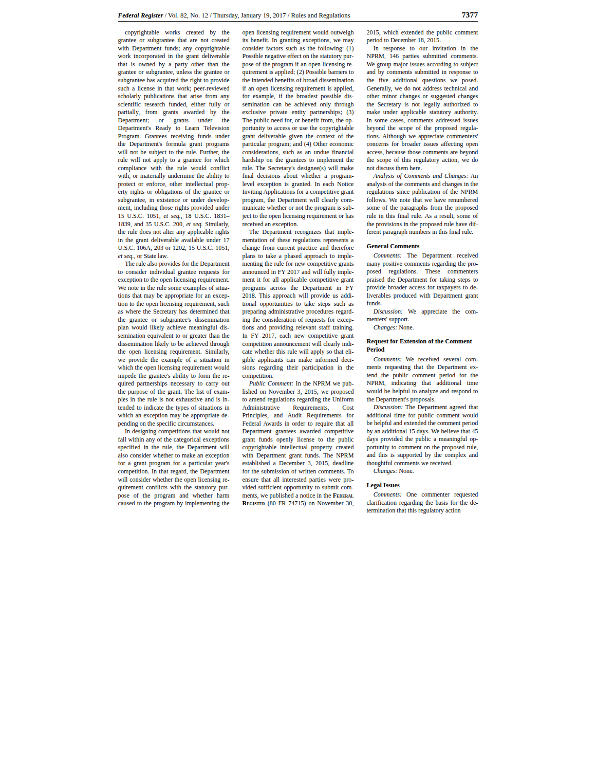Federal Register / Vol. 82, No. 12 / Thursday, January 19, 2017 / Rules and Regulations
7377
copyrightable works created by the grantee or subgrantee that are not created with Department funds; any copyrightable work incorporated in the grant deliverable that is owned by a party other than the grantee or subgrantee, unless the grantee or subgrantee has acquired the right to provide such a license in that work; peer-reviewed scholarly publications that arise from any scientific research funded, either fully or partially, from grants awarded by the Department; or grants under the Department's Ready to Learn Television Program. Grantees receiving funds under the Department's formula grant programs will not be subject to the rule. Further, the rule will not apply to a grantee for which compliance with the rule would conflict with, or materially undermine the ability to protect or enforce, other intellectual property rights or obligations of the grantee or subgrantee, in existence or under development, including those rights provided under 15 U.S.C. 1051, et seq., 18 U.S.C. 1831–1839, and 35 U.S.C. 200, et seq. Similarly, the rule does not alter any applicable rights in the grant deliverable available under 17 U.S.C. 106A, 203 or 1202, 15 U.S.C. 1051, et seq., or State law.
The rule also provides for the Department to consider individual grantee requests for exception to the open licensing requirement. We note in the rule some examples of situations that may be appropriate for an exception to the open licensing requirement, such as where the Secretary has determined that the grantee or subgrantee's dissemination plan would likely achieve meaningful dissemination equivalent to or greater than the dissemination likely to be achieved through the open licensing requirement. Similarly, we provide the example of a situation in which the open licensing requirement would impede the grantee's ability to form the required partnerships necessary to carry out the purpose of the grant. The list of examples in the rule is not exhaustive and is intended to indicate the types of situations in which an exception may be appropriate depending on the specific circumstances.
In designing competitions that would not fall within any of the categorical exceptions specified in the rule, the Department will also consider whether to make an exception for a grant program for a particular year's competition. In that regard, the Department will consider whether the open licensing requirement conflicts with the statutory purpose of the program and whether harm caused to the program by implementing the open licensing requirement would outweigh its benefit. In granting exceptions, we may consider factors such as the following: (1) Possible negative effect on the statutory purpose of the program if an open licensing requirement is applied; (2) Possible barriers to the intended benefits of broad dissemination if an open licensing requirement is applied, for example, if the broadest possible dissemination can be achieved only through exclusive private entity partnerships; (3) The public need for, or benefit from, the opportunity to access or use the copyrightable grant deliverable given the context of the particular program; and (4) Other economic considerations, such as an undue financial hardship on the grantees to implement the rule. The Secretary's designee(s) will make final decisions about whether a program-level exception is granted. In each Notice Inviting Applications for a competitive grant program, the Department will clearly communicate whether or not the program is subject to the open licensing requirement or has received an exception.
The Department recognizes that implementation of these regulations represents a change from current practice and therefore plans to take a phased approach to implementing the rule for new competitive grants announced in FY 2017 and will fully implement it for all applicable competitive grant programs across the Department in FY 2018. This approach will provide us additional opportunities to take steps such as preparing administrative procedures regarding the consideration of requests for exceptions and providing relevant staff training. In FY 2017, each new competitive grant competition announcement will clearly indicate whether this rule will apply so that eligible applicants can make informed decisions regarding their participation in the competition.
Public Comment: In the NPRM we published on November 3, 2015, we proposed to amend regulations regarding the Uniform Administrative Requirements, Cost Principles, and Audit Requirements for Federal Awards in order to require that all Department grantees awarded competitive grant funds openly license to the public copyrightable intellectual property created with Department grant funds. The NPRM established a December 3, 2015, deadline for the submission of written comments. To ensure that all interested parties were provided sufficient opportunity to submit comments, we published a notice in the Federal Register (80 FR 74715) on November 30, 2015, which extended the public comment period to December 18, 2015.
In response to our invitation in the NPRM, 146 parties submitted comments. We group major issues according to subject and by comments submitted in response to the five additional questions we posed. Generally, we do not address technical and other minor changes or suggested changes the Secretary is not legally authorized to make under applicable statutory authority. In some cases, comments addressed issues beyond the scope of the proposed regulations. Although we appreciate commenters' concerns for broader issues affecting open access, because those comments are beyond the scope of this regulatory action, we do not discuss them here.
Analysis of Comments and Changes: An analysis of the comments and changes in the regulations since publication of the NPRM follows. We note that we have renumbered some of the paragraphs from the proposed rule in this final rule. As a result, some of the provisions in the proposed rule have different paragraph numbers in this final rule.
General Comments
Comments: The Department received many positive comments regarding the proposed regulations. These commenters praised the Department for taking steps to provide broader access for taxpayers to deliverables produced with Department grant funds.
Discussion: We appreciate the commenters' support.
Changes: None.
Request for Extension of the Comment Period
Comments: We received several comments requesting that the Department extend the public comment period for the NPRM, indicating that additional time would be helpful to analyze and respond to the Department's proposals.
Discussion: The Department agreed that additional time for public comment would be helpful and extended the comment period by an additional 15 days. We believe that 45 days provided the public a meaningful opportunity to comment on the proposed rule, and this is supported by the complex and thoughtful comments we received.
Changes: None.
Legal Issues
Comments: One commenter requested clarification regarding the basis for the determination that this regulatory action